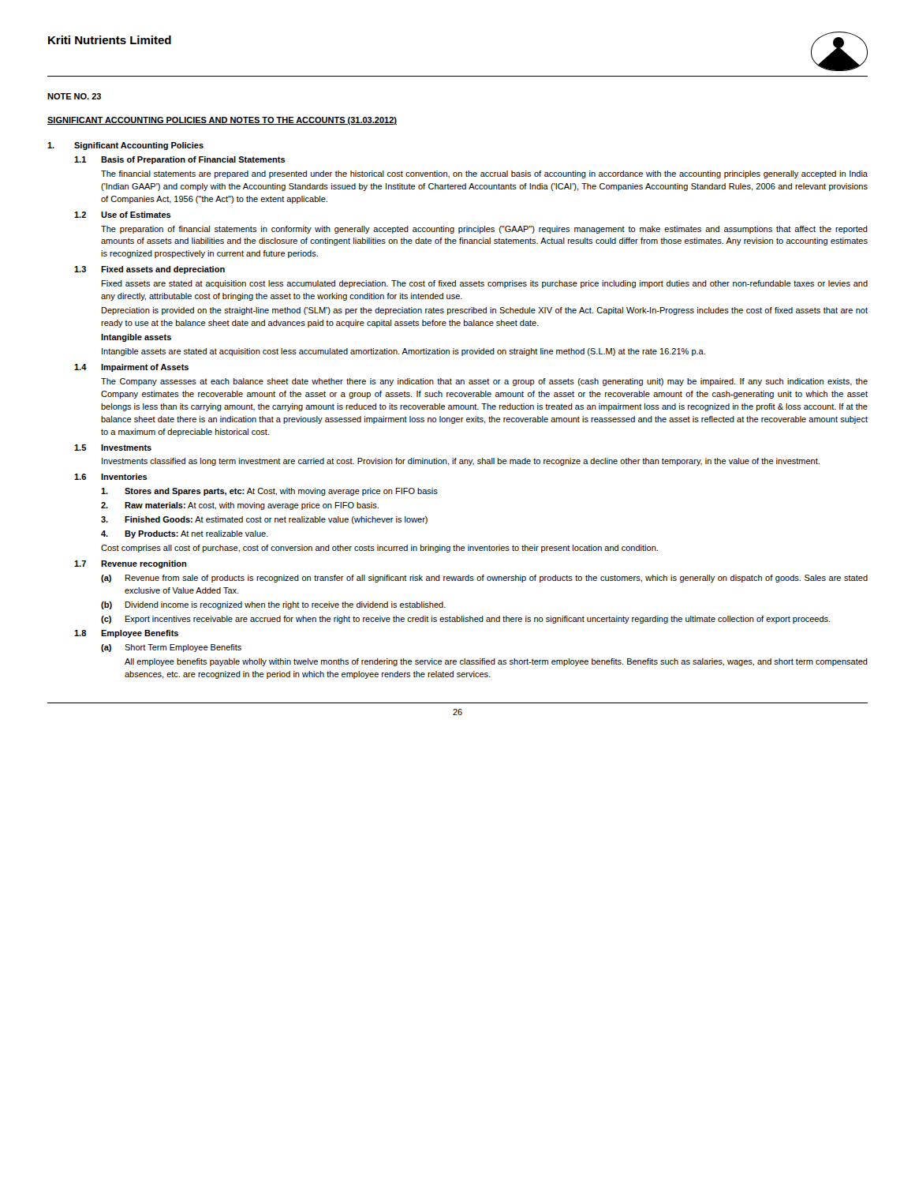Kriti Nutrients Limited
NOTE NO. 23
SIGNIFICANT ACCOUNTING POLICIES AND NOTES TO THE ACCOUNTS (31.03.2012)
1.
Significant Accounting Policies
1.1
Basis of Preparation of Financial Statements
The financial statements are prepared and presented under the historical cost convention, on the accrual basis of accounting in accordance with the accounting principles generally accepted in India ('Indian GAAP') and comply with the Accounting Standards issued by the Institute of Chartered Accountants of India ('ICAI'), The Companies Accounting Standard Rules, 2006 and relevant provisions of Companies Act, 1956 ("the Act") to the extent applicable.
1.2
Use of Estimates
The preparation of financial statements in conformity with generally accepted accounting principles ("GAAP") requires management to make estimates and assumptions that affect the reported amounts of assets and liabilities and the disclosure of contingent liabilities on the date of the financial statements. Actual results could differ from those estimates. Any revision to accounting estimates is recognized prospectively in current and future periods.
1.3
Fixed assets and depreciation
Fixed assets are stated at acquisition cost less accumulated depreciation. The cost of fixed assets comprises its purchase price including import duties and other non-refundable taxes or levies and any directly, attributable cost of bringing the asset to the working condition for its intended use.
Depreciation is provided on the straight-line method ('SLM') as per the depreciation rates prescribed in Schedule XIV of the Act. Capital Work-In-Progress includes the cost of fixed assets that are not ready to use at the balance sheet date and advances paid to acquire capital assets before the balance sheet date.
Intangible assets
Intangible assets are stated at acquisition cost less accumulated amortization. Amortization is provided on straight line method (S.L.M) at the rate 16.21% p.a.
1.4
Impairment of Assets
The Company assesses at each balance sheet date whether there is any indication that an asset or a group of assets (cash generating unit) may be impaired. If any such indication exists, the Company estimates the recoverable amount of the asset or a group of assets. If such recoverable amount of the asset or the recoverable amount of the cash-generating unit to which the asset belongs is less than its carrying amount, the carrying amount is reduced to its recoverable amount. The reduction is treated as an impairment loss and is recognized in the profit & loss account. If at the balance sheet date there is an indication that a previously assessed impairment loss no longer exits, the recoverable amount is reassessed and the asset is reflected at the recoverable amount subject to a maximum of depreciable historical cost.
1.5
Investments
Investments classified as long term investment are carried at cost. Provision for diminution, if any, shall be made to recognize a decline other than temporary, in the value of the investment.
1.6
Inventories
1.
Stores and Spares parts, etc: At Cost, with moving average price on FIFO basis
2.
Raw materials: At cost, with moving average price on FIFO basis.
3.
Finished Goods: At estimated cost or net realizable value (whichever is lower)
4.
By Products: At net realizable value.
Cost comprises all cost of purchase, cost of conversion and other costs incurred in bringing the inventories to their present location and condition.
1.7
Revenue recognition
(a)
Revenue from sale of products is recognized on transfer of all significant risk and rewards of ownership of products to the customers, which is generally on dispatch of goods. Sales are stated exclusive of Value Added Tax.
(b)
Dividend income is recognized when the right to receive the dividend is established.
(c)
Export incentives receivable are accrued for when the right to receive the credit is established and there is no significant uncertainty regarding the ultimate collection of export proceeds.
1.8
Employee Benefits
(a)
Short Term Employee Benefits
All employee benefits payable wholly within twelve months of rendering the service are classified as short-term employee benefits. Benefits such as salaries, wages, and short term compensated absences, etc. are recognized in the period in which the employee renders the related services.
26